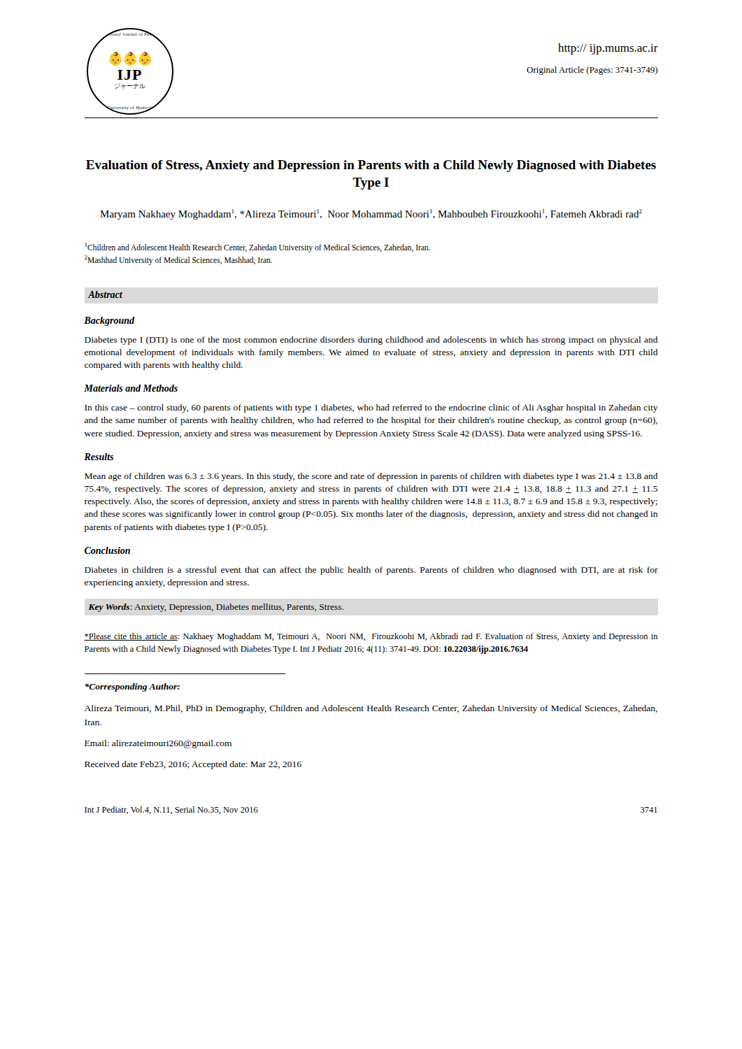International Journal of Pediatrics 👶👶👶 IJP ジャーナル Mashhad University of Medical Sciences
http:// ijp.mums.ac.ir
Original Article (Pages: 3741-3749)
Evaluation of Stress, Anxiety and Depression in Parents with a Child Newly Diagnosed with Diabetes Type I
Maryam Nakhaey Moghaddam1, *Alireza Teimouri1, Noor Mohammad Noori1, Mahboubeh Firouzkoohi1, Fatemeh Akbradi rad2
1Children and Adolescent Health Research Center, Zahedan University of Medical Sciences, Zahedan, Iran.
2Mashhad University of Medical Sciences, Mashhad, Iran.
Abstract
Background
Diabetes type I (DTI) is one of the most common endocrine disorders during childhood and adolescents in which has strong impact on physical and emotional development of individuals with family members. We aimed to evaluate of stress, anxiety and depression in parents with DTI child compared with parents with healthy child.
Materials and Methods
In this case – control study, 60 parents of patients with type 1 diabetes, who had referred to the endocrine clinic of Ali Asghar hospital in Zahedan city and the same number of parents with healthy children, who had referred to the hospital for their children's routine checkup, as control group (n=60), were studied. Depression, anxiety and stress was measurement by Depression Anxiety Stress Scale 42 (DASS). Data were analyzed using SPSS-16.
Results
Mean age of children was 6.3 ± 3.6 years. In this study, the score and rate of depression in parents of children with diabetes type I was 21.4 ± 13.8 and 75.4%, respectively. The scores of depression, anxiety and stress in parents of children with DTI were 21.4 + 13.8, 18.8 + 11.3 and 27.1 + 11.5 respectively. Also, the scores of depression, anxiety and stress in parents with healthy children were 14.8 ± 11.3, 8.7 ± 6.9 and 15.8 ± 9.3, respectively; and these scores was significantly lower in control group (P<0.05). Six months later of the diagnosis, depression, anxiety and stress did not changed in parents of patients with diabetes type I (P>0.05).
Conclusion
Diabetes in children is a stressful event that can affect the public health of parents. Parents of children who diagnosed with DTI, are at risk for experiencing anxiety, depression and stress.
Key Words: Anxiety, Depression, Diabetes mellitus, Parents, Stress.
*Please cite this article as: Nakhaey Moghaddam M, Teimouri A, Noori NM, Firouzkoohi M, Akbradi rad F. Evaluation of Stress, Anxiety and Depression in Parents with a Child Newly Diagnosed with Diabetes Type I. Int J Pediatr 2016; 4(11): 3741-49. DOI: 10.22038/ijp.2016.7634
*Corresponding Author:
Alireza Teimouri, M.Phil, PhD in Demography, Children and Adolescent Health Research Center, Zahedan University of Medical Sciences, Zahedan, Iran.
Email: alirezateimouri260@gmail.com
Received date Feb23, 2016; Accepted date: Mar 22, 2016
Int J Pediatr, Vol.4, N.11, Serial No.35, Nov 2016 3741